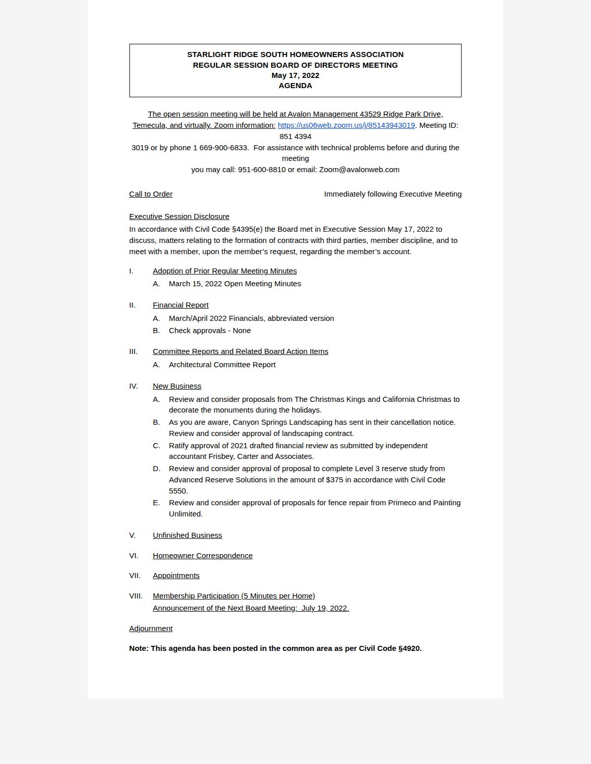STARLIGHT RIDGE SOUTH HOMEOWNERS ASSOCIATION
REGULAR SESSION BOARD OF DIRECTORS MEETING
May 17, 2022
AGENDA
The open session meeting will be held at Avalon Management 43529 Ridge Park Drive,
Temecula, and virtually. Zoom information: https://us06web.zoom.us/j/85143943019. Meeting ID: 851 4394
3019 or by phone 1 669-900-6833. For assistance with technical problems before and during the meeting
you may call: 951-600-8810 or email: Zoom@avalonweb.com
Call to Order Immediately following Executive Meeting
Executive Session Disclosure
In accordance with Civil Code §4395(e) the Board met in Executive Session May 17, 2022 to discuss, matters relating to the formation of contracts with third parties, member discipline, and to meet with a member, upon the member’s request, regarding the member’s account.
I.
Adoption of Prior Regular Meeting Minutes
A. March 15, 2022 Open Meeting Minutes
II.
Financial Report
A. March/April 2022 Financials, abbreviated version
B. Check approvals - None
III.
Committee Reports and Related Board Action Items
A. Architectural Committee Report
IV.
New Business
A. Review and consider proposals from The Christmas Kings and California Christmas to decorate the monuments during the holidays.
B. As you are aware, Canyon Springs Landscaping has sent in their cancellation notice. Review and consider approval of landscaping contract.
C. Ratify approval of 2021 drafted financial review as submitted by independent accountant Frisbey, Carter and Associates.
D. Review and consider approval of proposal to complete Level 3 reserve study from Advanced Reserve Solutions in the amount of $375 in accordance with Civil Code 5550.
E. Review and consider approval of proposals for fence repair from Primeco and Painting Unlimited.
V.
Unfinished Business
VI.
Homeowner Correspondence
VII.
Appointments
VIII.
Membership Participation (5 Minutes per Home) Announcement of the Next Board Meeting: July 19, 2022.
Adjournment
Note: This agenda has been posted in the common area as per Civil Code §4920.